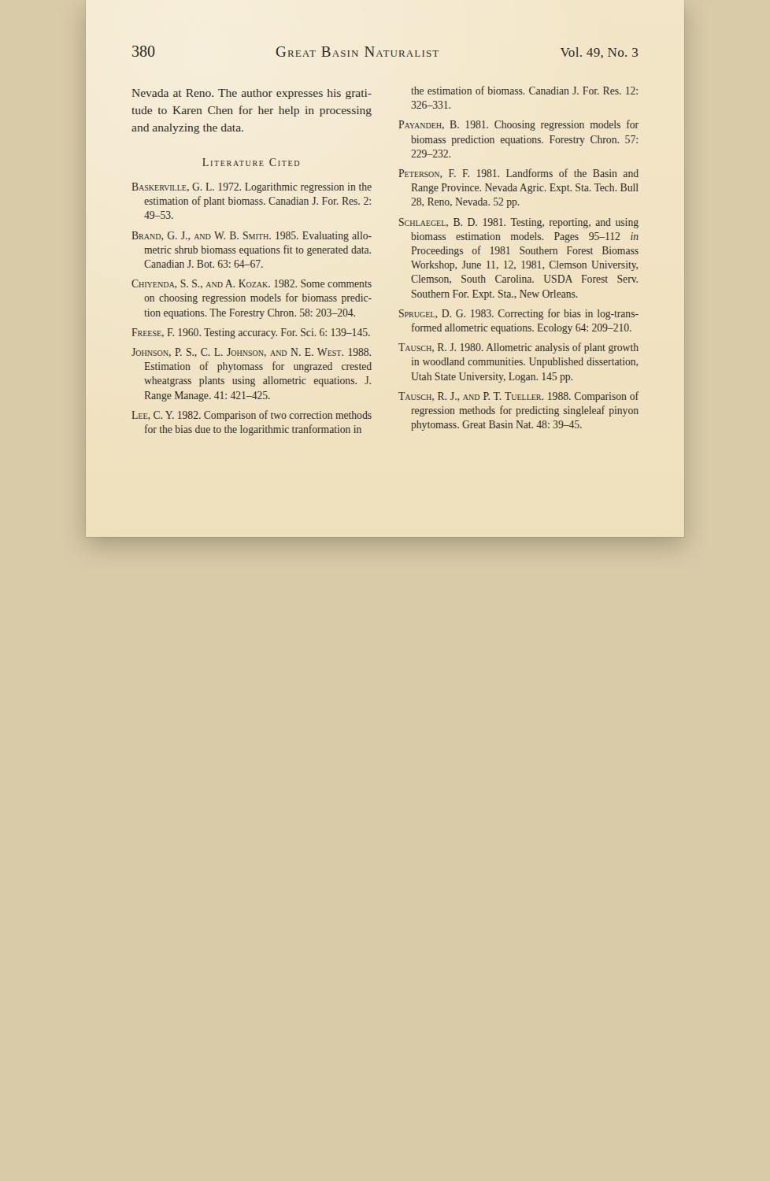380
Great Basin Naturalist
Vol. 49, No. 3
Nevada at Reno. The author expresses his gratitude to Karen Chen for her help in processing and analyzing the data.
Literature Cited
Baskerville, G. L. 1972. Logarithmic regression in the estimation of plant biomass. Canadian J. For. Res. 2: 49–53.
Brand, G. J., and W. B. Smith. 1985. Evaluating allometric shrub biomass equations fit to generated data. Canadian J. Bot. 63: 64–67.
Chiyenda, S. S., and A. Kozak. 1982. Some comments on choosing regression models for biomass prediction equations. The Forestry Chron. 58: 203–204.
Freese, F. 1960. Testing accuracy. For. Sci. 6: 139–145.
Johnson, P. S., C. L. Johnson, and N. E. West. 1988. Estimation of phytomass for ungrazed crested wheatgrass plants using allometric equations. J. Range Manage. 41: 421–425.
Lee, C. Y. 1982. Comparison of two correction methods for the bias due to the logarithmic tranformation in
the estimation of biomass. Canadian J. For. Res. 12: 326–331.
Payandeh, B. 1981. Choosing regression models for biomass prediction equations. Forestry Chron. 57: 229–232.
Peterson, F. F. 1981. Landforms of the Basin and Range Province. Nevada Agric. Expt. Sta. Tech. Bull 28, Reno, Nevada. 52 pp.
Schlaegel, B. D. 1981. Testing, reporting, and using biomass estimation models. Pages 95–112 in Proceedings of 1981 Southern Forest Biomass Workshop, June 11, 12, 1981, Clemson University, Clemson, South Carolina. USDA Forest Serv. Southern For. Expt. Sta., New Orleans.
Sprugel, D. G. 1983. Correcting for bias in log-transformed allometric equations. Ecology 64: 209–210.
Tausch, R. J. 1980. Allometric analysis of plant growth in woodland communities. Unpublished dissertation, Utah State University, Logan. 145 pp.
Tausch, R. J., and P. T. Tueller. 1988. Comparison of regression methods for predicting singleleaf pinyon phytomass. Great Basin Nat. 48: 39–45.